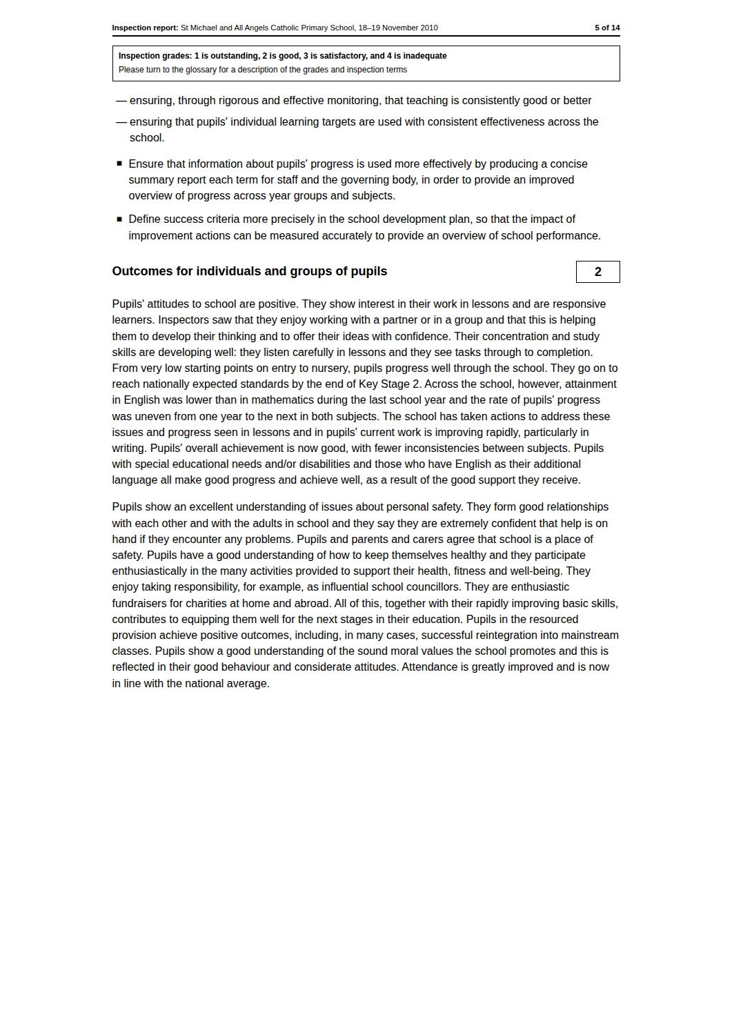Inspection report: St Michael and All Angels Catholic Primary School, 18–19 November 2010
5 of 14
Inspection grades: 1 is outstanding, 2 is good, 3 is satisfactory, and 4 is inadequate
Please turn to the glossary for a description of the grades and inspection terms
ensuring, through rigorous and effective monitoring, that teaching is consistently good or better
ensuring that pupils' individual learning targets are used with consistent effectiveness across the school.
Ensure that information about pupils' progress is used more effectively by producing a concise summary report each term for staff and the governing body, in order to provide an improved overview of progress across year groups and subjects.
Define success criteria more precisely in the school development plan, so that the impact of improvement actions can be measured accurately to provide an overview of school performance.
Outcomes for individuals and groups of pupils
2
Pupils' attitudes to school are positive. They show interest in their work in lessons and are responsive learners. Inspectors saw that they enjoy working with a partner or in a group and that this is helping them to develop their thinking and to offer their ideas with confidence. Their concentration and study skills are developing well: they listen carefully in lessons and they see tasks through to completion. From very low starting points on entry to nursery, pupils progress well through the school. They go on to reach nationally expected standards by the end of Key Stage 2. Across the school, however, attainment in English was lower than in mathematics during the last school year and the rate of pupils' progress was uneven from one year to the next in both subjects. The school has taken actions to address these issues and progress seen in lessons and in pupils' current work is improving rapidly, particularly in writing. Pupils' overall achievement is now good, with fewer inconsistencies between subjects. Pupils with special educational needs and/or disabilities and those who have English as their additional language all make good progress and achieve well, as a result of the good support they receive.
Pupils show an excellent understanding of issues about personal safety. They form good relationships with each other and with the adults in school and they say they are extremely confident that help is on hand if they encounter any problems. Pupils and parents and carers agree that school is a place of safety. Pupils have a good understanding of how to keep themselves healthy and they participate enthusiastically in the many activities provided to support their health, fitness and well-being. They enjoy taking responsibility, for example, as influential school councillors. They are enthusiastic fundraisers for charities at home and abroad. All of this, together with their rapidly improving basic skills, contributes to equipping them well for the next stages in their education. Pupils in the resourced provision achieve positive outcomes, including, in many cases, successful reintegration into mainstream classes. Pupils show a good understanding of the sound moral values the school promotes and this is reflected in their good behaviour and considerate attitudes. Attendance is greatly improved and is now in line with the national average.